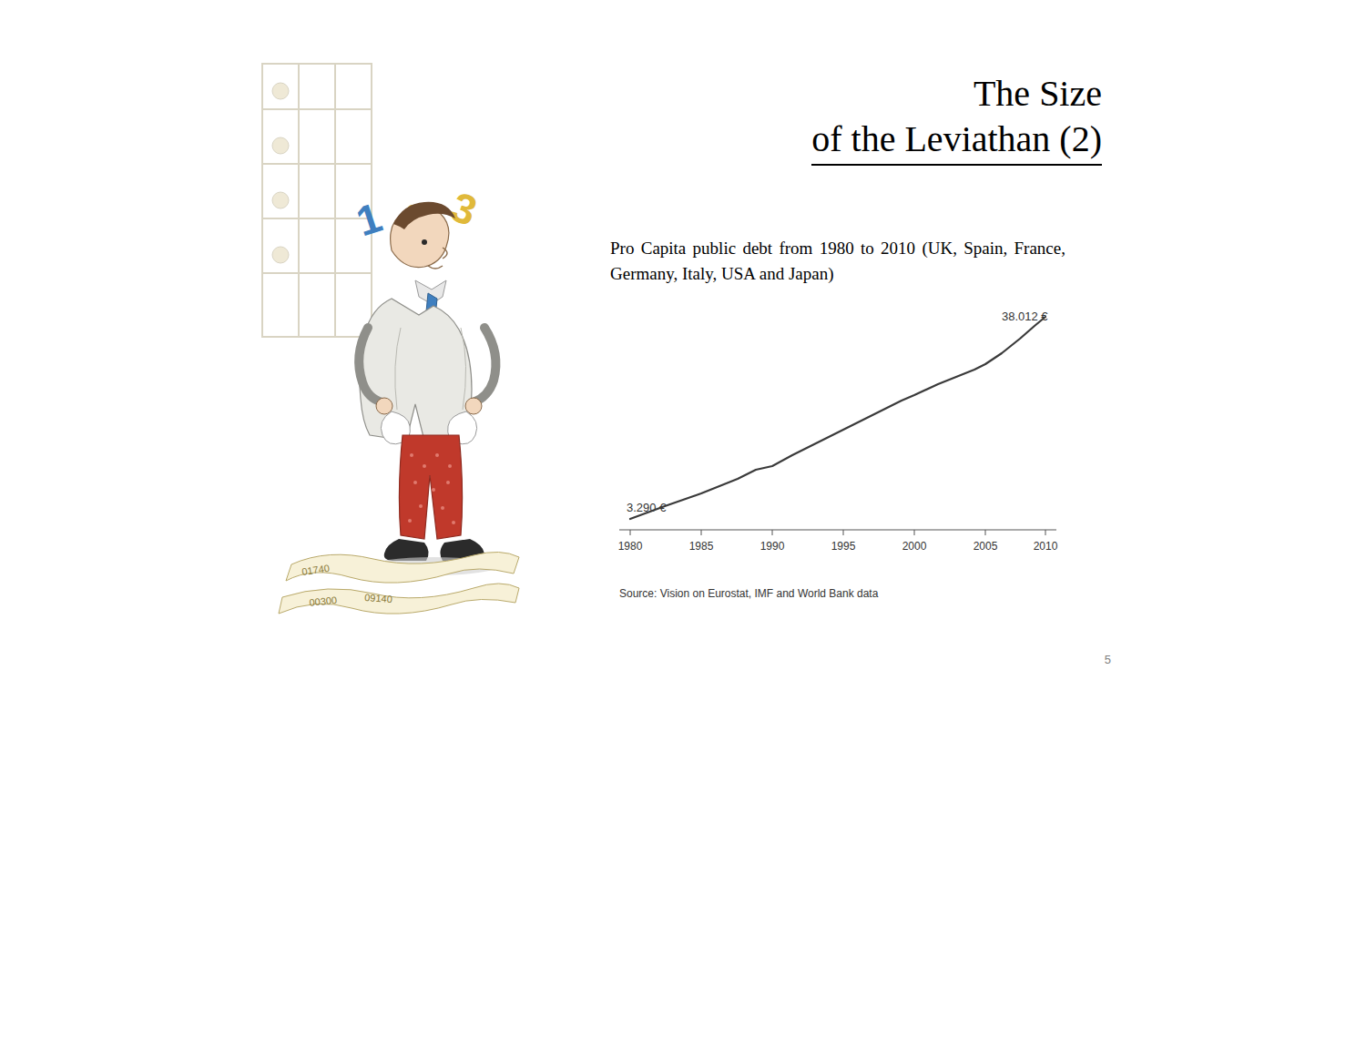1 0 3 01740 00300 09140
The Size
of the Leviathan (2)
Pro Capita public debt from 1980 to 2010 (UK, Spain, France, Germany, Italy, USA and Japan)
38.012 € 3.290 € 1980 1985 1990 1995 2000 2005 2010
Source: Vision on Eurostat, IMF and World Bank data
5